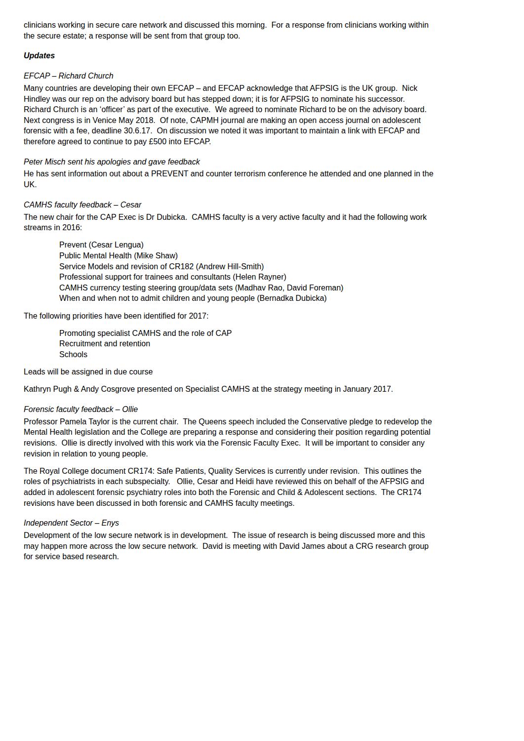clinicians working in secure care network and discussed this morning. For a response from clinicians working within the secure estate; a response will be sent from that group too.
Updates
EFCAP – Richard Church
Many countries are developing their own EFCAP – and EFCAP acknowledge that AFPSIG is the UK group. Nick Hindley was our rep on the advisory board but has stepped down; it is for AFPSIG to nominate his successor. Richard Church is an ‘officer’ as part of the executive. We agreed to nominate Richard to be on the advisory board. Next congress is in Venice May 2018. Of note, CAPMH journal are making an open access journal on adolescent forensic with a fee, deadline 30.6.17. On discussion we noted it was important to maintain a link with EFCAP and therefore agreed to continue to pay £500 into EFCAP.
Peter Misch sent his apologies and gave feedback
He has sent information out about a PREVENT and counter terrorism conference he attended and one planned in the UK.
CAMHS faculty feedback – Cesar
The new chair for the CAP Exec is Dr Dubicka. CAMHS faculty is a very active faculty and it had the following work streams in 2016:
Prevent (Cesar Lengua)
Public Mental Health (Mike Shaw)
Service Models and revision of CR182 (Andrew Hill-Smith)
Professional support for trainees and consultants (Helen Rayner)
CAMHS currency testing steering group/data sets (Madhav Rao, David Foreman)
When and when not to admit children and young people (Bernadka Dubicka)
The following priorities have been identified for 2017:
Promoting specialist CAMHS and the role of CAP
Recruitment and retention
Schools
Leads will be assigned in due course
Kathryn Pugh & Andy Cosgrove presented on Specialist CAMHS at the strategy meeting in January 2017.
Forensic faculty feedback – Ollie
Professor Pamela Taylor is the current chair. The Queens speech included the Conservative pledge to redevelop the Mental Health legislation and the College are preparing a response and considering their position regarding potential revisions. Ollie is directly involved with this work via the Forensic Faculty Exec. It will be important to consider any revision in relation to young people.
The Royal College document CR174: Safe Patients, Quality Services is currently under revision. This outlines the roles of psychiatrists in each subspecialty. Ollie, Cesar and Heidi have reviewed this on behalf of the AFPSIG and added in adolescent forensic psychiatry roles into both the Forensic and Child & Adolescent sections. The CR174 revisions have been discussed in both forensic and CAMHS faculty meetings.
Independent Sector – Enys
Development of the low secure network is in development. The issue of research is being discussed more and this may happen more across the low secure network. David is meeting with David James about a CRG research group for service based research.